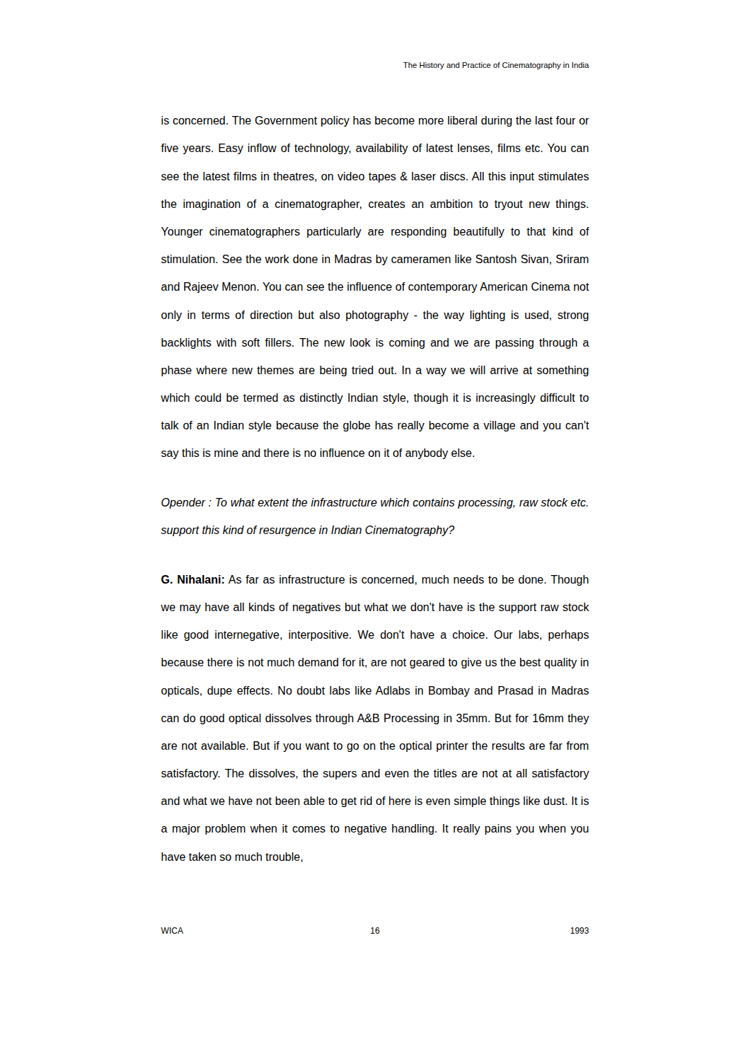The History and Practice of Cinematography in India
is concerned. The Government policy has become more liberal during the last four or five years. Easy inflow of technology, availability of latest lenses, films etc. You can see the latest films in theatres, on video tapes & laser discs. All this input stimulates the imagination of a cinematographer, creates an ambition to tryout new things. Younger cinematographers particularly are responding beautifully to that kind of stimulation. See the work done in Madras by cameramen like Santosh Sivan, Sriram and Rajeev Menon. You can see the influence of contemporary American Cinema not only in terms of direction but also photography - the way lighting is used, strong backlights with soft fillers. The new look is coming and we are passing through a phase where new themes are being tried out. In a way we will arrive at something which could be termed as distinctly Indian style, though it is increasingly difficult to talk of an Indian style because the globe has really become a village and you can't say this is mine and there is no influence on it of anybody else.
Opender : To what extent the infrastructure which contains processing, raw stock etc. support this kind of resurgence in Indian Cinematography?
G. Nihalani: As far as infrastructure is concerned, much needs to be done. Though we may have all kinds of negatives but what we don't have is the support raw stock like good internegative, interpositive. We don't have a choice. Our labs, perhaps because there is not much demand for it, are not geared to give us the best quality in opticals, dupe effects. No doubt labs like Adlabs in Bombay and Prasad in Madras can do good optical dissolves through A&B Processing in 35mm. But for 16mm they are not available. But if you want to go on the optical printer the results are far from satisfactory. The dissolves, the supers and even the titles are not at all satisfactory and what we have not been able to get rid of here is even simple things like dust. It is a major problem when it comes to negative handling. It really pains you when you have taken so much trouble,
WICA
16
1993